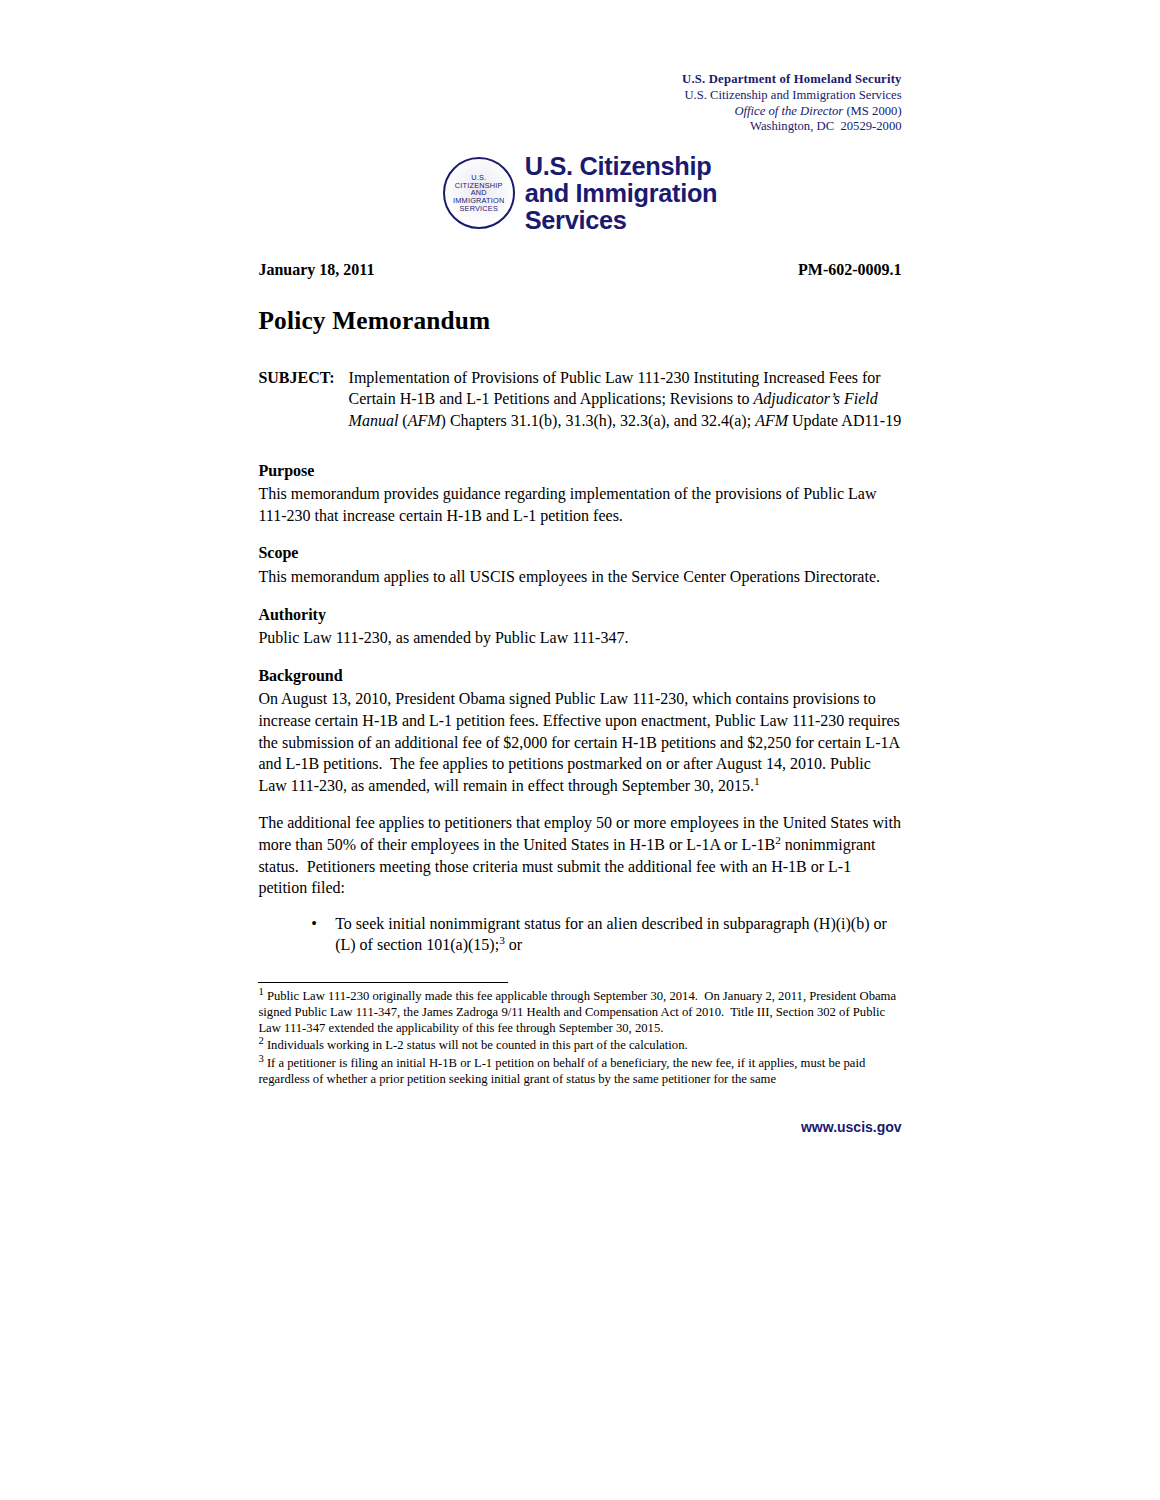U.S. Department of Homeland Security
U.S. Citizenship and Immigration Services
Office of the Director (MS 2000)
Washington, DC 20529-2000
U.S.
CITIZENSHIP
AND
IMMIGRATION
SERVICES
U.S. Citizenship and Immigration Services
January 18, 2011 PM-602-0009.1
Policy Memorandum
SUBJECT:
Implementation of Provisions of Public Law 111-230 Instituting Increased Fees for Certain H-1B and L-1 Petitions and Applications; Revisions to Adjudicator’s Field Manual (AFM) Chapters 31.1(b), 31.3(h), 32.3(a), and 32.4(a); AFM Update AD11-19
Purpose
This memorandum provides guidance regarding implementation of the provisions of Public Law 111-230 that increase certain H-1B and L-1 petition fees.
Scope
This memorandum applies to all USCIS employees in the Service Center Operations Directorate.
Authority
Public Law 111-230, as amended by Public Law 111-347.
Background
On August 13, 2010, President Obama signed Public Law 111-230, which contains provisions to increase certain H-1B and L-1 petition fees. Effective upon enactment, Public Law 111-230 requires the submission of an additional fee of $2,000 for certain H-1B petitions and $2,250 for certain L-1A and L-1B petitions. The fee applies to petitions postmarked on or after August 14, 2010. Public Law 111-230, as amended, will remain in effect through September 30, 2015.1
The additional fee applies to petitioners that employ 50 or more employees in the United States with more than 50% of their employees in the United States in H-1B or L-1A or L-1B2 nonimmigrant status. Petitioners meeting those criteria must submit the additional fee with an H-1B or L-1 petition filed:
To seek initial nonimmigrant status for an alien described in subparagraph (H)(i)(b) or (L) of section 101(a)(15);3 or
1 Public Law 111-230 originally made this fee applicable through September 30, 2014. On January 2, 2011, President Obama signed Public Law 111-347, the James Zadroga 9/11 Health and Compensation Act of 2010. Title III, Section 302 of Public Law 111-347 extended the applicability of this fee through September 30, 2015.
2 Individuals working in L-2 status will not be counted in this part of the calculation.
3 If a petitioner is filing an initial H-1B or L-1 petition on behalf of a beneficiary, the new fee, if it applies, must be paid regardless of whether a prior petition seeking initial grant of status by the same petitioner for the same
www.uscis.gov